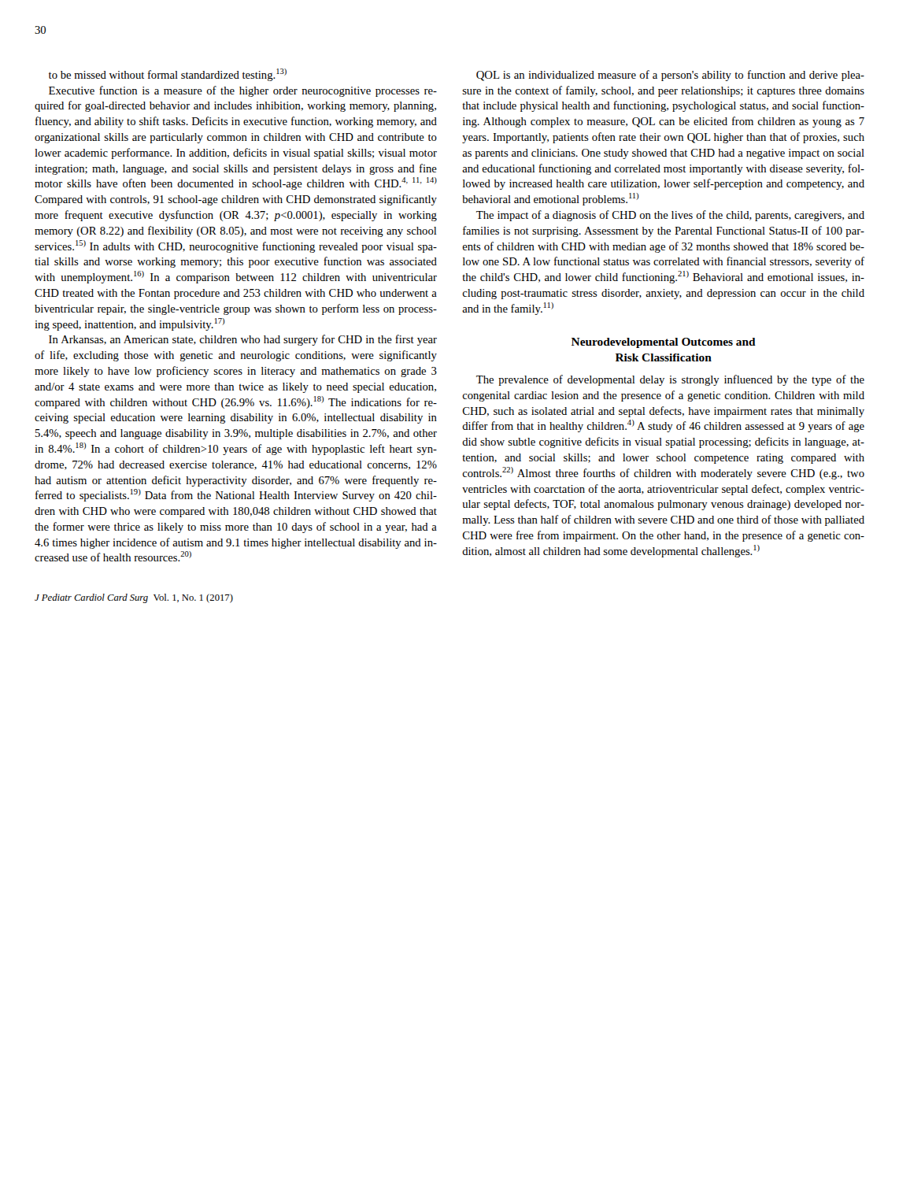30
to be missed without formal standardized testing.13)
Executive function is a measure of the higher order neurocognitive processes required for goal-directed behavior and includes inhibition, working memory, planning, fluency, and ability to shift tasks. Deficits in executive function, working memory, and organizational skills are particularly common in children with CHD and contribute to lower academic performance. In addition, deficits in visual spatial skills; visual motor integration; math, language, and social skills and persistent delays in gross and fine motor skills have often been documented in school-age children with CHD.4, 11, 14) Compared with controls, 91 school-age children with CHD demonstrated significantly more frequent executive dysfunction (OR 4.37; p<0.0001), especially in working memory (OR 8.22) and flexibility (OR 8.05), and most were not receiving any school services.15) In adults with CHD, neurocognitive functioning revealed poor visual spatial skills and worse working memory; this poor executive function was associated with unemployment.16) In a comparison between 112 children with univentricular CHD treated with the Fontan procedure and 253 children with CHD who underwent a biventricular repair, the single-ventricle group was shown to perform less on processing speed, inattention, and impulsivity.17)
In Arkansas, an American state, children who had surgery for CHD in the first year of life, excluding those with genetic and neurologic conditions, were significantly more likely to have low proficiency scores in literacy and mathematics on grade 3 and/or 4 state exams and were more than twice as likely to need special education, compared with children without CHD (26.9% vs. 11.6%).18) The indications for receiving special education were learning disability in 6.0%, intellectual disability in 5.4%, speech and language disability in 3.9%, multiple disabilities in 2.7%, and other in 8.4%.18) In a cohort of children>10 years of age with hypoplastic left heart syndrome, 72% had decreased exercise tolerance, 41% had educational concerns, 12% had autism or attention deficit hyperactivity disorder, and 67% were frequently referred to specialists.19) Data from the National Health Interview Survey on 420 children with CHD who were compared with 180,048 children without CHD showed that the former were thrice as likely to miss more than 10 days of school in a year, had a 4.6 times higher incidence of autism and 9.1 times higher intellectual disability and increased use of health resources.20)
QOL is an individualized measure of a person's ability to function and derive pleasure in the context of family, school, and peer relationships; it captures three domains that include physical health and functioning, psychological status, and social functioning. Although complex to measure, QOL can be elicited from children as young as 7 years. Importantly, patients often rate their own QOL higher than that of proxies, such as parents and clinicians. One study showed that CHD had a negative impact on social and educational functioning and correlated most importantly with disease severity, followed by increased health care utilization, lower self-perception and competency, and behavioral and emotional problems.11)
The impact of a diagnosis of CHD on the lives of the child, parents, caregivers, and families is not surprising. Assessment by the Parental Functional Status-II of 100 parents of children with CHD with median age of 32 months showed that 18% scored below one SD. A low functional status was correlated with financial stressors, severity of the child's CHD, and lower child functioning.21) Behavioral and emotional issues, including post-traumatic stress disorder, anxiety, and depression can occur in the child and in the family.11)
Neurodevelopmental Outcomes and
Risk Classification
The prevalence of developmental delay is strongly influenced by the type of the congenital cardiac lesion and the presence of a genetic condition. Children with mild CHD, such as isolated atrial and septal defects, have impairment rates that minimally differ from that in healthy children.4) A study of 46 children assessed at 9 years of age did show subtle cognitive deficits in visual spatial processing; deficits in language, attention, and social skills; and lower school competence rating compared with controls.22) Almost three fourths of children with moderately severe CHD (e.g., two ventricles with coarctation of the aorta, atrioventricular septal defect, complex ventricular septal defects, TOF, total anomalous pulmonary venous drainage) developed normally. Less than half of children with severe CHD and one third of those with palliated CHD were free from impairment. On the other hand, in the presence of a genetic condition, almost all children had some developmental challenges.1)
J Pediatr Cardiol Card Surg Vol. 1, No. 1 (2017)